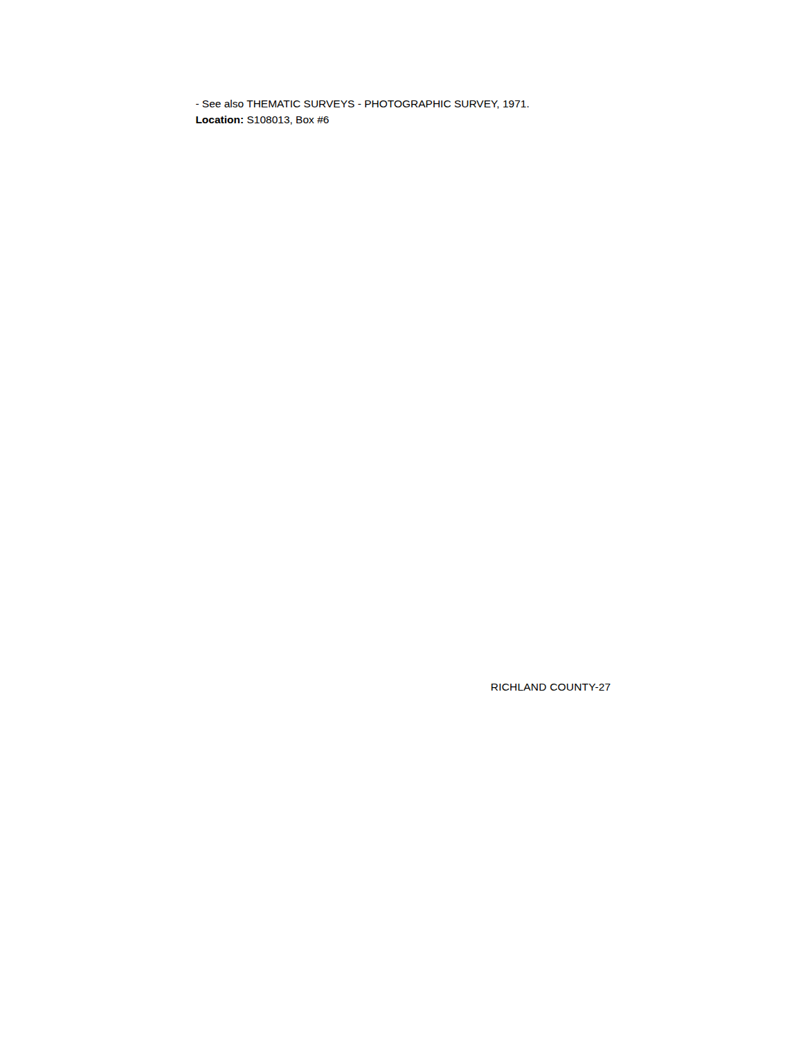- See also THEMATIC SURVEYS - PHOTOGRAPHIC SURVEY, 1971.
Location: S108013, Box #6
RICHLAND COUNTY-27